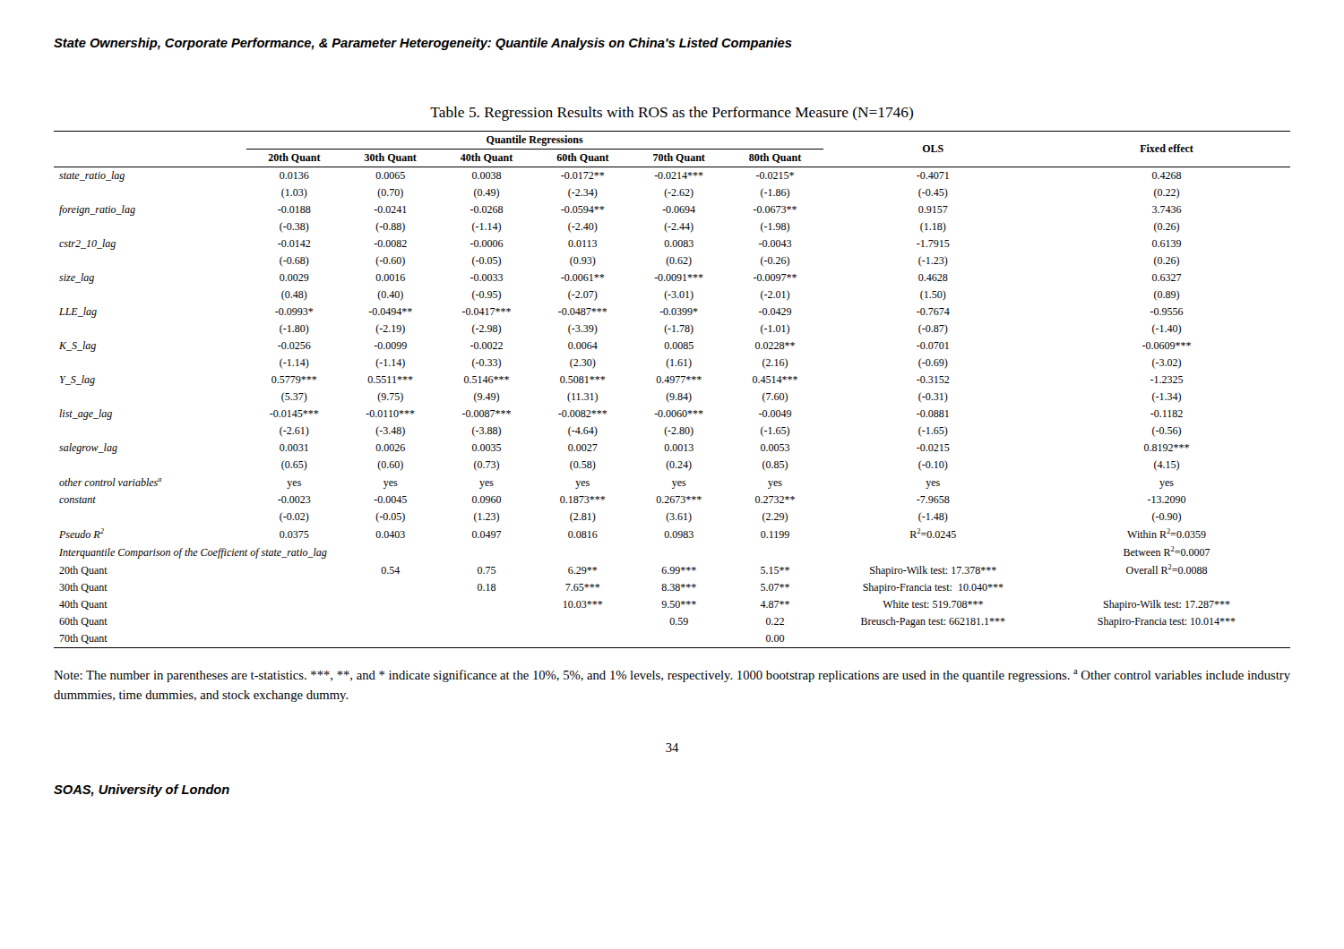State Ownership, Corporate Performance, & Parameter Heterogeneity: Quantile Analysis on China's Listed Companies
Table 5. Regression Results with ROS as the Performance Measure (N=1746)
| | Quantile Regressions | OLS | Fixed effect |
| --- | --- | --- | --- |
| | 20th Quant | 30th Quant | 40th Quant | 60th Quant | 70th Quant | 80th Quant |
| state_ratio_lag | 0.0136 | 0.0065 | 0.0038 | -0.0172** | -0.0214*** | -0.0215* | -0.4071 | 0.4268 |
| | (1.03) | (0.70) | (0.49) | (-2.34) | (-2.62) | (-1.86) | (-0.45) | (0.22) |
| foreign_ratio_lag | -0.0188 | -0.0241 | -0.0268 | -0.0594** | -0.0694 | -0.0673** | 0.9157 | 3.7436 |
| | (-0.38) | (-0.88) | (-1.14) | (-2.40) | (-2.44) | (-1.98) | (1.18) | (0.26) |
| cstr2_10_lag | -0.0142 | -0.0082 | -0.0006 | 0.0113 | 0.0083 | -0.0043 | -1.7915 | 0.6139 |
| | (-0.68) | (-0.60) | (-0.05) | (0.93) | (0.62) | (-0.26) | (-1.23) | (0.26) |
| size_lag | 0.0029 | 0.0016 | -0.0033 | -0.0061** | -0.0091*** | -0.0097** | 0.4628 | 0.6327 |
| | (0.48) | (0.40) | (-0.95) | (-2.07) | (-3.01) | (-2.01) | (1.50) | (0.89) |
| LLE_lag | -0.0993* | -0.0494** | -0.0417*** | -0.0487*** | -0.0399* | -0.0429 | -0.7674 | -0.9556 |
| | (-1.80) | (-2.19) | (-2.98) | (-3.39) | (-1.78) | (-1.01) | (-0.87) | (-1.40) |
| K_S_lag | -0.0256 | -0.0099 | -0.0022 | 0.0064 | 0.0085 | 0.0228** | -0.0701 | -0.0609*** |
| | (-1.14) | (-1.14) | (-0.33) | (2.30) | (1.61) | (2.16) | (-0.69) | (-3.02) |
| Y_S_lag | 0.5779*** | 0.5511*** | 0.5146*** | 0.5081*** | 0.4977*** | 0.4514*** | -0.3152 | -1.2325 |
| | (5.37) | (9.75) | (9.49) | (11.31) | (9.84) | (7.60) | (-0.31) | (-1.34) |
| list_age_lag | -0.0145*** | -0.0110*** | -0.0087*** | -0.0082*** | -0.0060*** | -0.0049 | -0.0881 | -0.1182 |
| | (-2.61) | (-3.48) | (-3.88) | (-4.64) | (-2.80) | (-1.65) | (-1.65) | (-0.56) |
| salegrow_lag | 0.0031 | 0.0026 | 0.0035 | 0.0027 | 0.0013 | 0.0053 | -0.0215 | 0.8192*** |
| | (0.65) | (0.60) | (0.73) | (0.58) | (0.24) | (0.85) | (-0.10) | (4.15) |
| other control variables a | yes | yes | yes | yes | yes | yes | yes | yes |
| constant | -0.0023 | -0.0045 | 0.0960 | 0.1873*** | 0.2673*** | 0.2732** | -7.9658 | -13.2090 |
| | (-0.02) | (-0.05) | (1.23) | (2.81) | (3.61) | (2.29) | (-1.48) | (-0.90) |
| Pseudo R 2 | 0.0375 | 0.0403 | 0.0497 | 0.0816 | 0.0983 | 0.1199 | R 2 =0.0245 | Within R 2 =0.0359 |
| Interquantile Comparison of the Coefficient of state_ratio_lag | | Between R 2 =0.0007 |
| 20th Quant | | 0.54 | 0.75 | 6.29** | 6.99*** | 5.15** | Shapiro-Wilk test: 17.378*** | Overall R 2 =0.0088 |
| 30th Quant | | | 0.18 | 7.65*** | 8.38*** | 5.07** | Shapiro-Francia test: 10.040*** | |
| 40th Quant | | | | 10.03*** | 9.50*** | 4.87** | White test: 519.708*** | Shapiro-Wilk test: 17.287*** |
| 60th Quant | | | | | 0.59 | 0.22 | Breusch-Pagan test: 662181.1*** | Shapiro-Francia test: 10.014*** |
| 70th Quant | | | | | | 0.00 | | |
Note: The number in parentheses are t-statistics. ***, **, and * indicate significance at the 10%, 5%, and 1% levels, respectively. 1000 bootstrap replications are used in the quantile regressions. a Other control variables include industry dummmies, time dummies, and stock exchange dummy.
34
SOAS, University of London